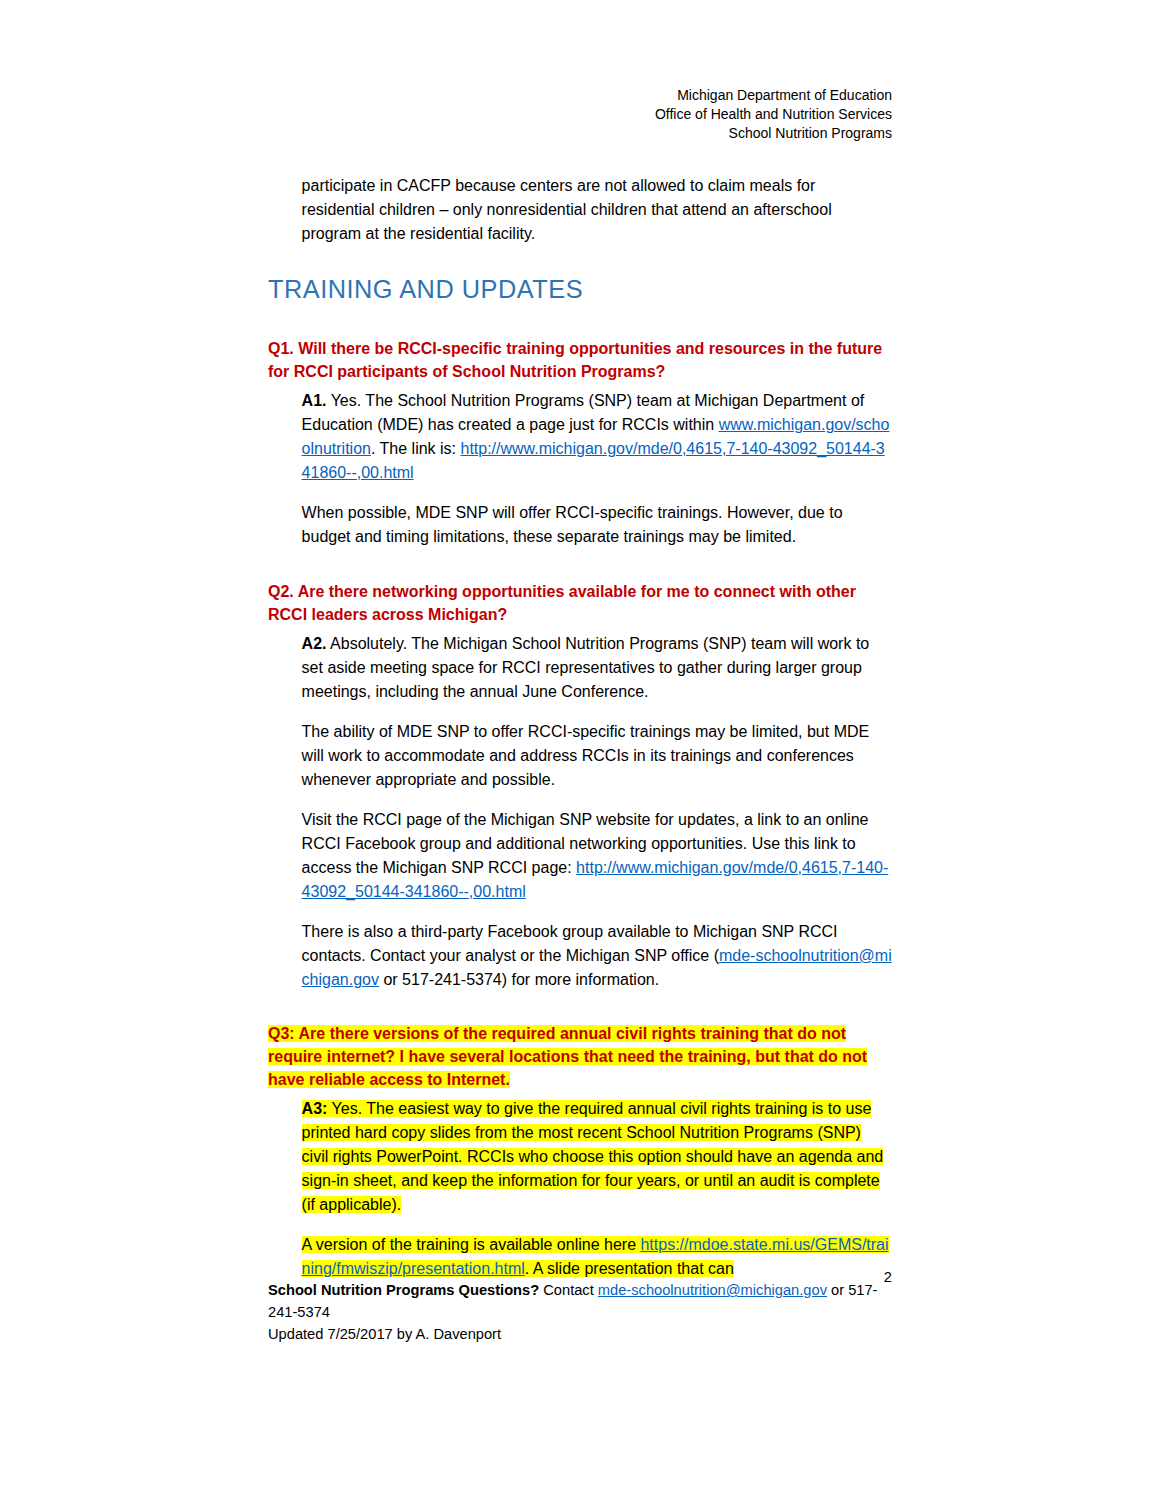Michigan Department of Education
Office of Health and Nutrition Services
School Nutrition Programs
participate in CACFP because centers are not allowed to claim meals for residential children – only nonresidential children that attend an afterschool program at the residential facility.
TRAINING AND UPDATES
Q1. Will there be RCCI-specific training opportunities and resources in the future for RCCI participants of School Nutrition Programs?
A1. Yes. The School Nutrition Programs (SNP) team at Michigan Department of Education (MDE) has created a page just for RCCIs within www.michigan.gov/schoolnutrition. The link is: http://www.michigan.gov/mde/0,4615,7-140-43092_50144-341860--,00.html
When possible, MDE SNP will offer RCCI-specific trainings. However, due to budget and timing limitations, these separate trainings may be limited.
Q2. Are there networking opportunities available for me to connect with other RCCI leaders across Michigan?
A2. Absolutely. The Michigan School Nutrition Programs (SNP) team will work to set aside meeting space for RCCI representatives to gather during larger group meetings, including the annual June Conference.
The ability of MDE SNP to offer RCCI-specific trainings may be limited, but MDE will work to accommodate and address RCCIs in its trainings and conferences whenever appropriate and possible.
Visit the RCCI page of the Michigan SNP website for updates, a link to an online RCCI Facebook group and additional networking opportunities. Use this link to access the Michigan SNP RCCI page: http://www.michigan.gov/mde/0,4615,7-140-43092_50144-341860--,00.html
There is also a third-party Facebook group available to Michigan SNP RCCI contacts. Contact your analyst or the Michigan SNP office (mde-schoolnutrition@michigan.gov or 517-241-5374) for more information.
Q3: Are there versions of the required annual civil rights training that do not require internet? I have several locations that need the training, but that do not have reliable access to Internet.
A3: Yes. The easiest way to give the required annual civil rights training is to use printed hard copy slides from the most recent School Nutrition Programs (SNP) civil rights PowerPoint. RCCIs who choose this option should have an agenda and sign-in sheet, and keep the information for four years, or until an audit is complete (if applicable).
A version of the training is available online here https://mdoe.state.mi.us/GEMS/training/fmwiszip/presentation.html. A slide presentation that can
2
School Nutrition Programs Questions? Contact mde-schoolnutrition@michigan.gov or 517-241-5374
Updated 7/25/2017 by A. Davenport